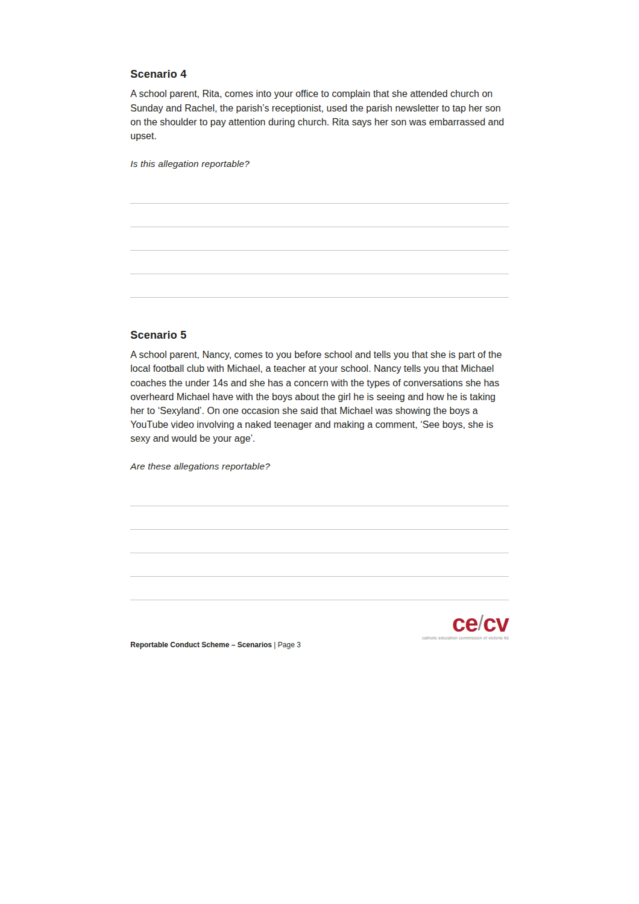Scenario 4
A school parent, Rita, comes into your office to complain that she attended church on Sunday and Rachel, the parish’s receptionist, used the parish newsletter to tap her son on the shoulder to pay attention during church. Rita says her son was embarrassed and upset.
Is this allegation reportable?
Scenario 5
A school parent, Nancy, comes to you before school and tells you that she is part of the local football club with Michael, a teacher at your school. Nancy tells you that Michael coaches the under 14s and she has a concern with the types of conversations she has overheard Michael have with the boys about the girl he is seeing and how he is taking her to ‘Sexyland’. On one occasion she said that Michael was showing the boys a YouTube video involving a naked teenager and making a comment, ‘See boys, she is sexy and would be your age’.
Are these allegations reportable?
Reportable Conduct Scheme – Scenarios | Page 3
ce/cv
catholic education commission of victoria ltd